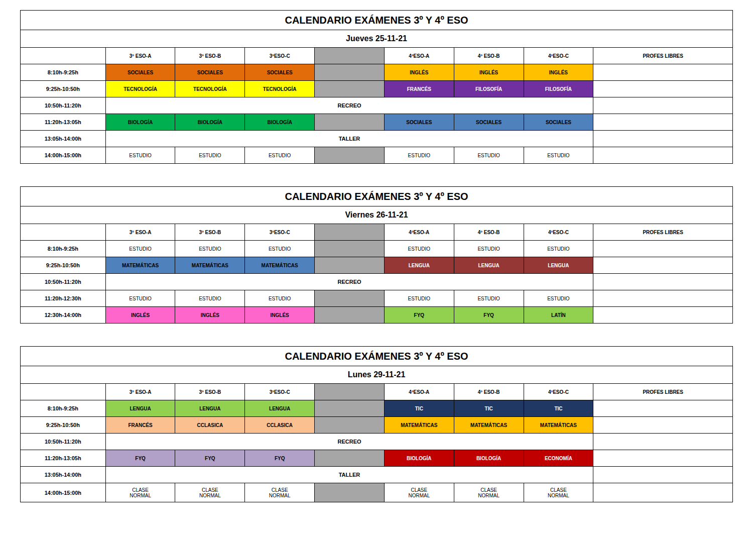| CALENDARIO EXÁMENES 3º Y 4º ESO |
| Jueves 25-11-21 |
| | 3º ESO-A | 3º ESO-B | 3ºESO-C | | 4ºESO-A | 4º ESO-B | 4ºESO-C | PROFES LIBRES |
| 8:10h-9:25h | SOCIALES | SOCIALES | SOCIALES | | INGLÉS | INGLÉS | INGLÉS | |
| 9:25h-10:50h | TECNOLOGÍA | TECNOLOGÍA | TECNOLOGÍA | | FRANCÉS | FILOSOFÍA | FILOSOFÍA | |
| 10:50h-11:20h | RECREO | |
| 11:20h-13:05h | BIOLOGÍA | BIOLOGÍA | BIOLOGÍA | | SOCIALES | SOCIALES | SOCIALES | |
| 13:05h-14:00h | TALLER | |
| 14:00h-15:00h | ESTUDIO | ESTUDIO | ESTUDIO | | ESTUDIO | ESTUDIO | ESTUDIO | |
| CALENDARIO EXÁMENES 3º Y 4º ESO |
| Viernes 26-11-21 |
| | 3º ESO-A | 3º ESO-B | 3ºESO-C | | 4ºESO-A | 4º ESO-B | 4ºESO-C | PROFES LIBRES |
| 8:10h-9:25h | ESTUDIO | ESTUDIO | ESTUDIO | | ESTUDIO | ESTUDIO | ESTUDIO | |
| 9:25h-10:50h | MATEMÁTICAS | MATEMÁTICAS | MATEMÁTICAS | | LENGUA | LENGUA | LENGUA | |
| 10:50h-11:20h | RECREO | |
| 11:20h-12:30h | ESTUDIO | ESTUDIO | ESTUDIO | | ESTUDIO | ESTUDIO | ESTUDIO | |
| 12:30h-14:00h | INGLÉS | INGLÉS | INGLÉS | | FYQ | FYQ | LATÍN | |
| CALENDARIO EXÁMENES 3º Y 4º ESO |
| Lunes 29-11-21 |
| | 3º ESO-A | 3º ESO-B | 3ºESO-C | | 4ºESO-A | 4º ESO-B | 4ºESO-C | PROFES LIBRES |
| 8:10h-9:25h | LENGUA | LENGUA | LENGUA | | TIC | TIC | TIC | |
| 9:25h-10:50h | FRANCÉS | CCLASICA | CCLASICA | | MATEMÁTICAS | MATEMÁTICAS | MATEMÁTICAS | |
| 10:50h-11:20h | RECREO | |
| 11:20h-13:05h | FYQ | FYQ | FYQ | | BIOLOGÍA | BIOLOGÍA | ECONOMÍA | |
| 13:05h-14:00h | TALLER | |
| 14:00h-15:00h | CLASE NORMAL | CLASE NORMAL | CLASE NORMAL | | CLASE NORMAL | CLASE NORMAL | CLASE NORMAL | |